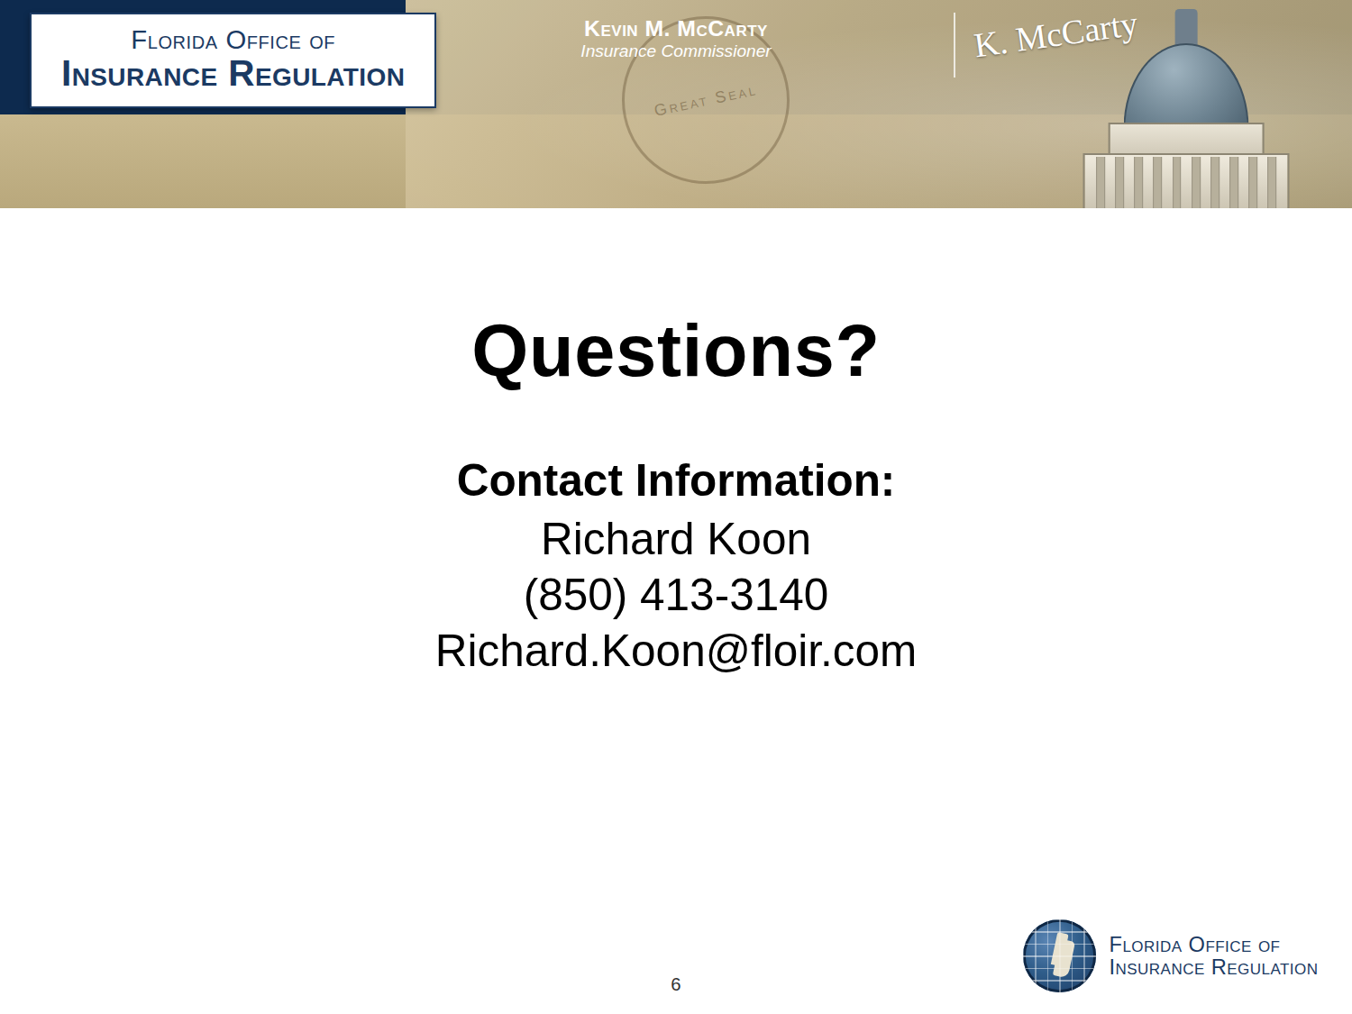Great Seal
Florida Office of
Insurance Regulation
Kevin M. McCarty
Insurance Commissioner
K. McCarty
Questions?
Contact Information:
Richard Koon
(850) 413-3140
Richard.Koon@floir.com
6
Florida Office of
Insurance Regulation